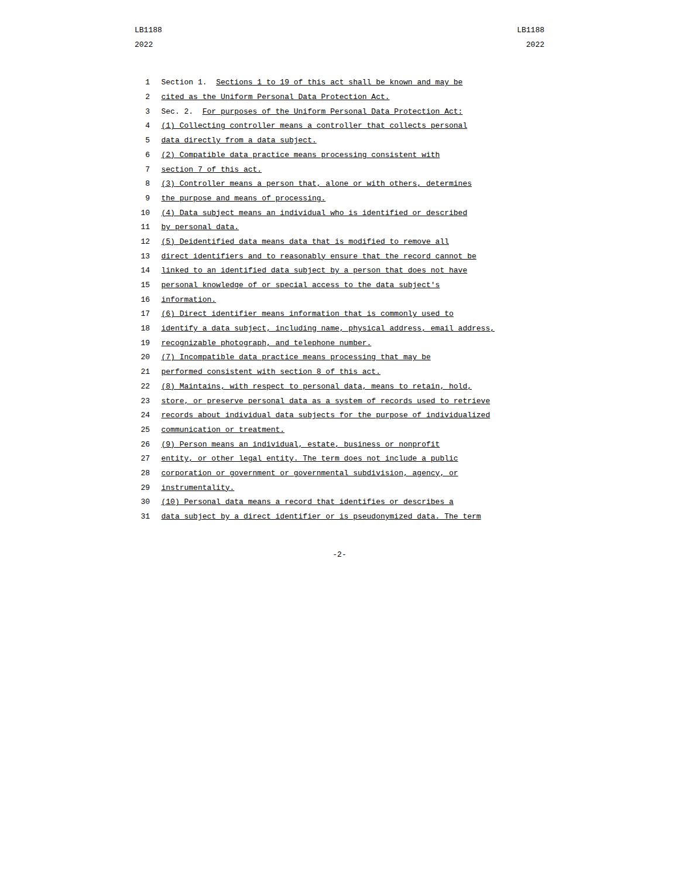LB1188
2022
LB1188
2022
Section 1. Sections 1 to 19 of this act shall be known and may be
cited as the Uniform Personal Data Protection Act.
Sec. 2. For purposes of the Uniform Personal Data Protection Act:
(1) Collecting controller means a controller that collects personal
data directly from a data subject.
(2) Compatible data practice means processing consistent with
section 7 of this act.
(3) Controller means a person that, alone or with others, determines
the purpose and means of processing.
(4) Data subject means an individual who is identified or described
by personal data.
(5) Deidentified data means data that is modified to remove all
direct identifiers and to reasonably ensure that the record cannot be
linked to an identified data subject by a person that does not have
personal knowledge of or special access to the data subject's
information.
(6) Direct identifier means information that is commonly used to
identify a data subject, including name, physical address, email address,
recognizable photograph, and telephone number.
(7) Incompatible data practice means processing that may be
performed consistent with section 8 of this act.
(8) Maintains, with respect to personal data, means to retain, hold,
store, or preserve personal data as a system of records used to retrieve
records about individual data subjects for the purpose of individualized
communication or treatment.
(9) Person means an individual, estate, business or nonprofit
entity, or other legal entity. The term does not include a public
corporation or government or governmental subdivision, agency, or
instrumentality.
(10) Personal data means a record that identifies or describes a
data subject by a direct identifier or is pseudonymized data. The term
-2-